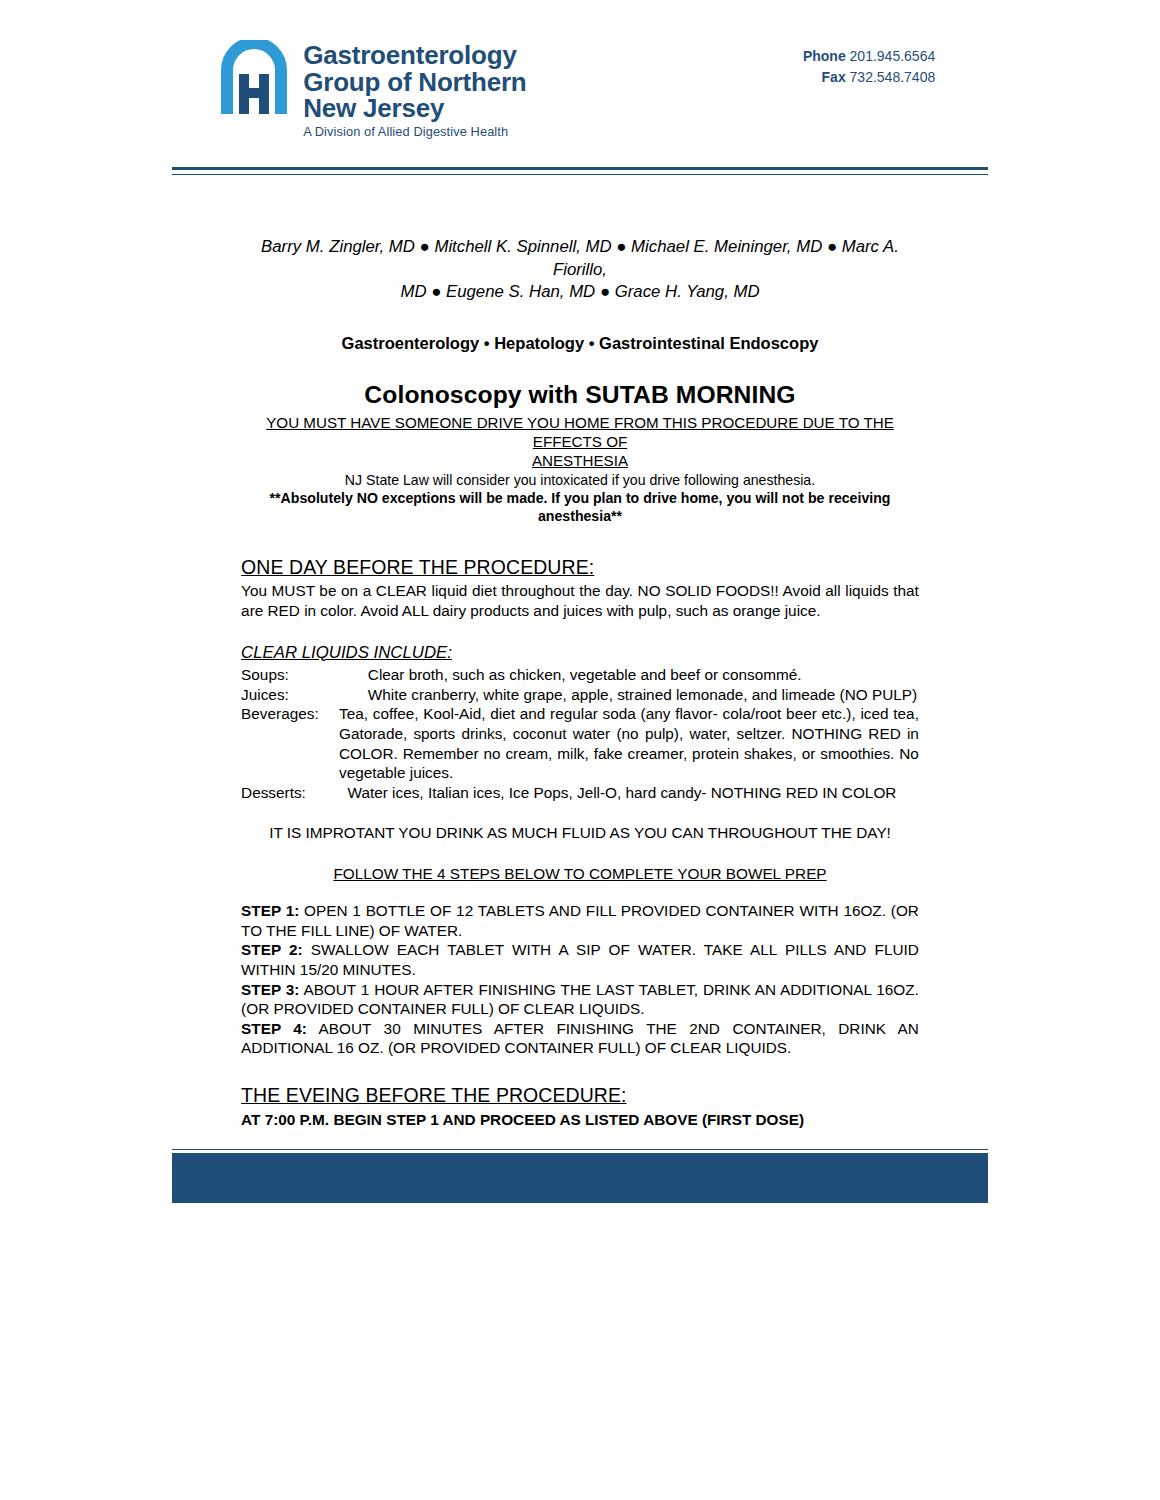Gastroenterology Group of Northern New Jersey A Division of Allied Digestive Health
Phone 201.945.6564
Fax 732.548.7408
Barry M. Zingler, MD ● Mitchell K. Spinnell, MD ● Michael E. Meininger, MD ● Marc A. Fiorillo,
MD ● Eugene S. Han, MD ● Grace H. Yang, MD
Gastroenterology • Hepatology • Gastrointestinal Endoscopy
Colonoscopy with SUTAB MORNING
YOU MUST HAVE SOMEONE DRIVE YOU HOME FROM THIS PROCEDURE DUE TO THE EFFECTS OF
ANESTHESIA
NJ State Law will consider you intoxicated if you drive following anesthesia.
**Absolutely NO exceptions will be made. If you plan to drive home, you will not be receiving anesthesia**
ONE DAY BEFORE THE PROCEDURE:
You MUST be on a CLEAR liquid diet throughout the day. NO SOLID FOODS!! Avoid all liquids that are RED in color. Avoid ALL dairy products and juices with pulp, such as orange juice.
CLEAR LIQUIDS INCLUDE:
| Soups: | Clear broth, such as chicken, vegetable and beef or consommé. |
| Juices: | White cranberry, white grape, apple, strained lemonade, and limeade (NO PULP) |
| Beverages: | Tea, coffee, Kool-Aid, diet and regular soda (any flavor- cola/root beer etc.), iced tea, Gatorade, sports drinks, coconut water (no pulp), water, seltzer. NOTHING RED in COLOR. Remember no cream, milk, fake creamer, protein shakes, or smoothies. No vegetable juices. |
| Desserts: | Water ices, Italian ices, Ice Pops, Jell-O, hard candy- NOTHING RED IN COLOR |
IT IS IMPROTANT YOU DRINK AS MUCH FLUID AS YOU CAN THROUGHOUT THE DAY!
FOLLOW THE 4 STEPS BELOW TO COMPLETE YOUR BOWEL PREP
STEP 1: OPEN 1 BOTTLE OF 12 TABLETS AND FILL PROVIDED CONTAINER WITH 16OZ. (OR TO THE FILL LINE) OF WATER.
STEP 2: SWALLOW EACH TABLET WITH A SIP OF WATER. TAKE ALL PILLS AND FLUID WITHIN 15/20 MINUTES.
STEP 3: ABOUT 1 HOUR AFTER FINISHING THE LAST TABLET, DRINK AN ADDITIONAL 16OZ. (OR PROVIDED CONTAINER FULL) OF CLEAR LIQUIDS.
STEP 4: ABOUT 30 MINUTES AFTER FINISHING THE 2ND CONTAINER, DRINK AN ADDITIONAL 16 OZ. (OR PROVIDED CONTAINER FULL) OF CLEAR LIQUIDS.
THE EVEING BEFORE THE PROCEDURE:
AT 7:00 P.M. BEGIN STEP 1 AND PROCEED AS LISTED ABOVE (FIRST DOSE)